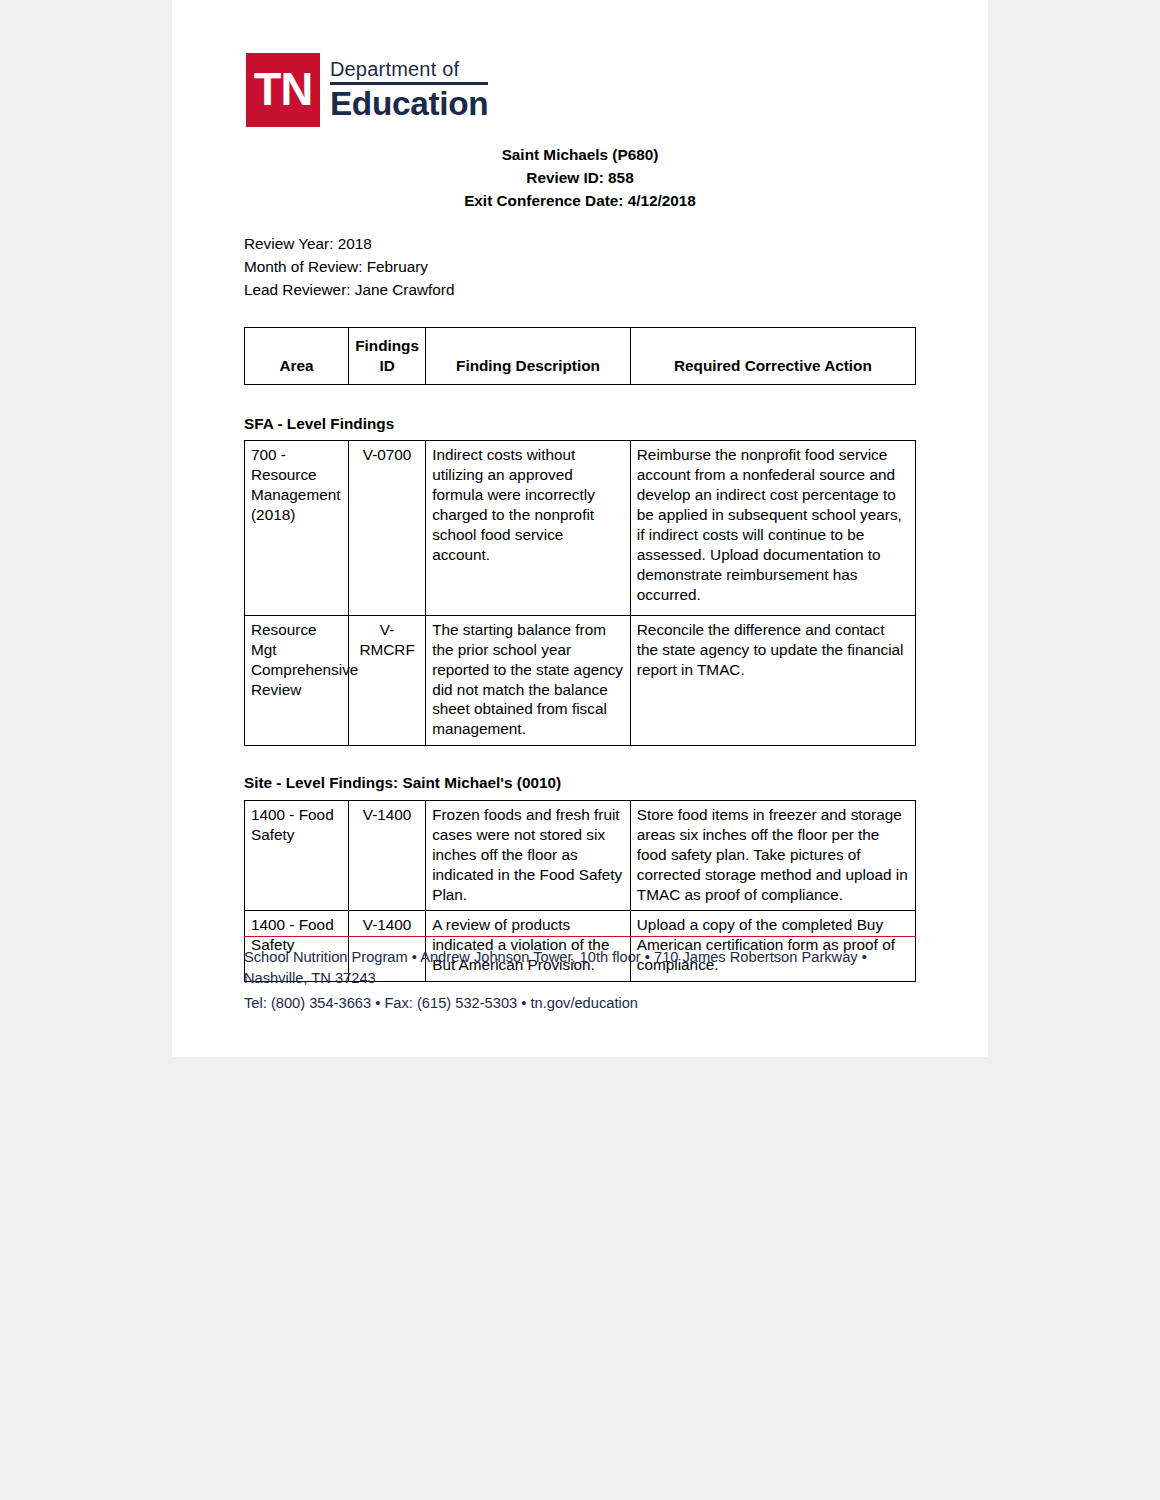TN
Department of
Education
Saint Michaels (P680)
Review ID: 858
Exit Conference Date: 4/12/2018
Review Year: 2018
Month of Review: February
Lead Reviewer: Jane Crawford
| Area | Findings ID | Finding Description | Required Corrective Action |
| --- | --- | --- | --- |
SFA - Level Findings
| 700 - Resource Management (2018) | V-0700 | Indirect costs without utilizing an approved formula were incorrectly charged to the nonprofit school food service account. | Reimburse the nonprofit food service account from a nonfederal source and develop an indirect cost percentage to be applied in subsequent school years, if indirect costs will continue to be assessed. Upload documentation to demonstrate reimbursement has occurred. |
| Resource Mgt Comprehensive Review | V-RMCRF | The starting balance from the prior school year reported to the state agency did not match the balance sheet obtained from fiscal management. | Reconcile the difference and contact the state agency to update the financial report in TMAC. |
Site - Level Findings: Saint Michael's (0010)
| 1400 - Food Safety | V-1400 | Frozen foods and fresh fruit cases were not stored six inches off the floor as indicated in the Food Safety Plan. | Store food items in freezer and storage areas six inches off the floor per the food safety plan. Take pictures of corrected storage method and upload in TMAC as proof of compliance. |
| 1400 - Food Safety | V-1400 | A review of products indicated a violation of the But American Provision. | Upload a copy of the completed Buy American certification form as proof of compliance. |
School Nutrition Program • Andrew Johnson Tower, 10th floor • 710 James Robertson Parkway • Nashville, TN 37243
Tel: (800) 354-3663 • Fax: (615) 532-5303 • tn.gov/education